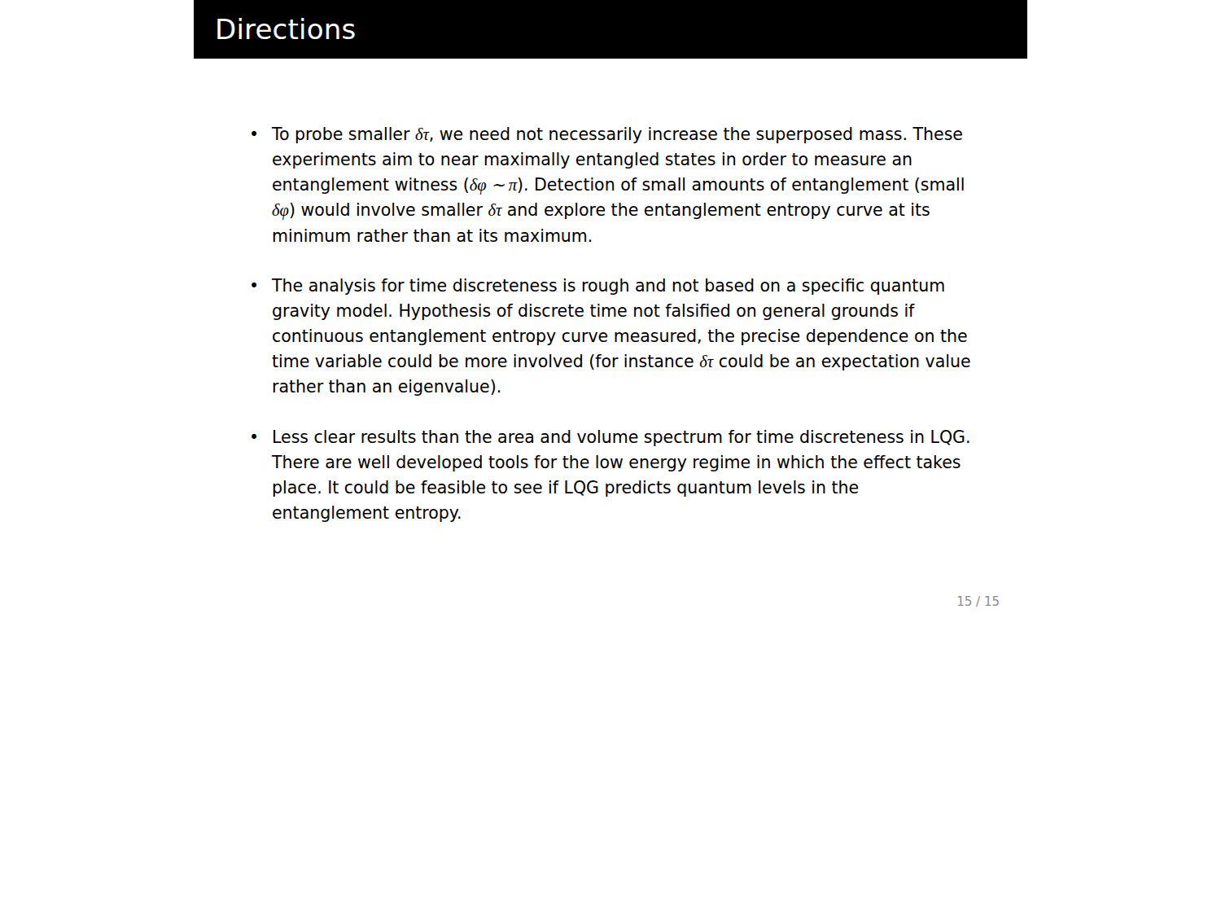Directions
To probe smaller δτ, we need not necessarily increase the superposed mass. These experiments aim to near maximally entangled states in order to measure an entanglement witness (δφ ∼ π). Detection of small amounts of entanglement (small δφ) would involve smaller δτ and explore the entanglement entropy curve at its minimum rather than at its maximum.
The analysis for time discreteness is rough and not based on a specific quantum gravity model. Hypothesis of discrete time not falsified on general grounds if continuous entanglement entropy curve measured, the precise dependence on the time variable could be more involved (for instance δτ could be an expectation value rather than an eigenvalue).
Less clear results than the area and volume spectrum for time discreteness in LQG. There are well developed tools for the low energy regime in which the effect takes place. It could be feasible to see if LQG predicts quantum levels in the entanglement entropy.
15 / 15